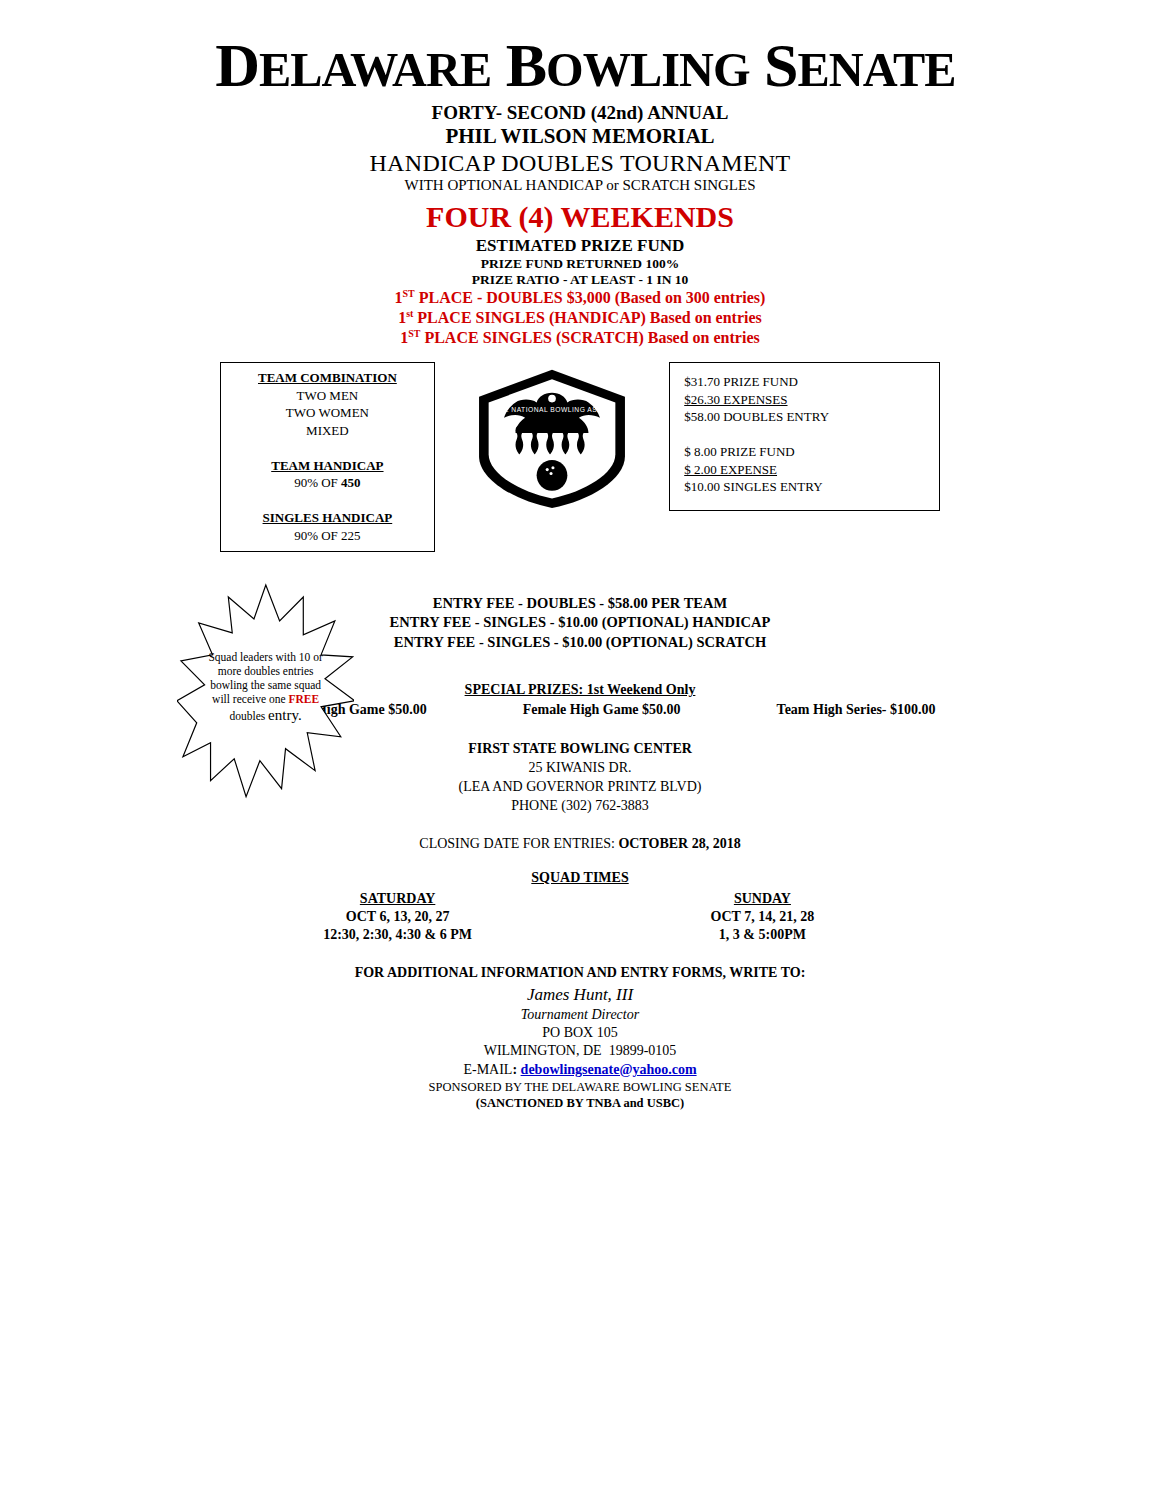DELAWARE BOWLING SENATE
FORTY- SECOND (42nd) ANNUAL
PHIL WILSON MEMORIAL
HANDICAP DOUBLES TOURNAMENT
WITH OPTIONAL HANDICAP or SCRATCH SINGLES
FOUR (4) WEEKENDS
ESTIMATED PRIZE FUND
PRIZE FUND RETURNED 100%
PRIZE RATIO - AT LEAST - 1 IN 10
1ST PLACE - DOUBLES $3,000 (Based on 300 entries)
1st PLACE SINGLES (HANDICAP) Based on entries
1ST PLACE SINGLES (SCRATCH) Based on entries
TEAM COMBINATION
TWO MEN
TWO WOMEN
MIXED
TEAM HANDICAP
90% OF 450
SINGLES HANDICAP
90% OF 225
THE NATIONAL BOWLING ASSN.
$31.70 PRIZE FUND
$26.30 EXPENSES
$58.00 DOUBLES ENTRY
$ 8.00 PRIZE FUND
$ 2.00 EXPENSE
$10.00 SINGLES ENTRY
ENTRY FEE - DOUBLES - $58.00 PER TEAM
ENTRY FEE - SINGLES - $10.00 (OPTIONAL) HANDICAP
ENTRY FEE - SINGLES - $10.00 (OPTIONAL) SCRATCH
SPECIAL PRIZES: 1st Weekend Only
Male High Game $50.00 Female High Game $50.00 Team High Series- $100.00
FIRST STATE BOWLING CENTER
25 KIWANIS DR.
(LEA AND GOVERNOR PRINTZ BLVD)
PHONE (302) 762-3883
CLOSING DATE FOR ENTRIES: OCTOBER 28, 2018
SQUAD TIMES
| SATURDAY | SUNDAY |
| OCT 6, 13, 20, 27 | OCT 7, 14, 21, 28 |
| 12:30, 2:30, 4:30 & 6 PM | 1, 3 & 5:00PM |
FOR ADDITIONAL INFORMATION AND ENTRY FORMS, WRITE TO:
James Hunt, III
Tournament Director
PO BOX 105
WILMINGTON, DE 19899-0105
E-MAIL: debowlingsenate@yahoo.com
SPONSORED BY THE DELAWARE BOWLING SENATE
(SANCTIONED BY TNBA and USBC)
Squad leaders with 10 or more doubles entries bowling the same squad will receive one FREE doubles entry.